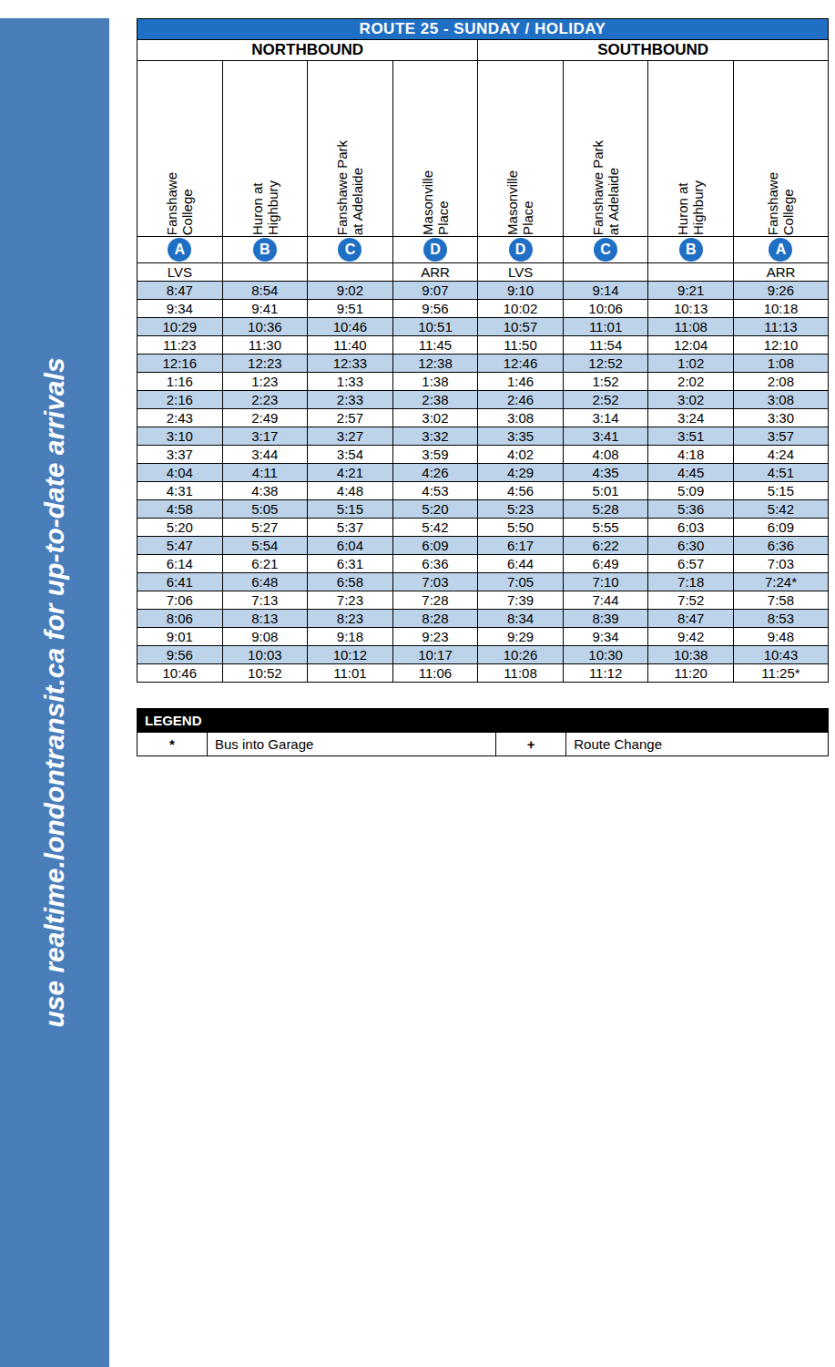use realtime.londontransit.ca for up-to-date arrivals
| ROUTE 25 - SUNDAY / HOLIDAY |
| --- |
| NORTHBOUND | SOUTHBOUND |
| Fanshawe College | Huron at Highbury | Fanshawe Park at Adelaide | Masonville Place | Masonville Place | Fanshawe Park at Adelaide | Huron at Highbury | Fanshawe College |
| A | B | C | D | D | C | B | A |
| LVS | | | ARR | LVS | | | ARR |
| 8:47 | 8:54 | 9:02 | 9:07 | 9:10 | 9:14 | 9:21 | 9:26 |
| 9:34 | 9:41 | 9:51 | 9:56 | 10:02 | 10:06 | 10:13 | 10:18 |
| 10:29 | 10:36 | 10:46 | 10:51 | 10:57 | 11:01 | 11:08 | 11:13 |
| 11:23 | 11:30 | 11:40 | 11:45 | 11:50 | 11:54 | 12:04 | 12:10 |
| 12:16 | 12:23 | 12:33 | 12:38 | 12:46 | 12:52 | 1:02 | 1:08 |
| 1:16 | 1:23 | 1:33 | 1:38 | 1:46 | 1:52 | 2:02 | 2:08 |
| 2:16 | 2:23 | 2:33 | 2:38 | 2:46 | 2:52 | 3:02 | 3:08 |
| 2:43 | 2:49 | 2:57 | 3:02 | 3:08 | 3:14 | 3:24 | 3:30 |
| 3:10 | 3:17 | 3:27 | 3:32 | 3:35 | 3:41 | 3:51 | 3:57 |
| 3:37 | 3:44 | 3:54 | 3:59 | 4:02 | 4:08 | 4:18 | 4:24 |
| 4:04 | 4:11 | 4:21 | 4:26 | 4:29 | 4:35 | 4:45 | 4:51 |
| 4:31 | 4:38 | 4:48 | 4:53 | 4:56 | 5:01 | 5:09 | 5:15 |
| 4:58 | 5:05 | 5:15 | 5:20 | 5:23 | 5:28 | 5:36 | 5:42 |
| 5:20 | 5:27 | 5:37 | 5:42 | 5:50 | 5:55 | 6:03 | 6:09 |
| 5:47 | 5:54 | 6:04 | 6:09 | 6:17 | 6:22 | 6:30 | 6:36 |
| 6:14 | 6:21 | 6:31 | 6:36 | 6:44 | 6:49 | 6:57 | 7:03 |
| 6:41 | 6:48 | 6:58 | 7:03 | 7:05 | 7:10 | 7:18 | 7:24* |
| 7:06 | 7:13 | 7:23 | 7:28 | 7:39 | 7:44 | 7:52 | 7:58 |
| 8:06 | 8:13 | 8:23 | 8:28 | 8:34 | 8:39 | 8:47 | 8:53 |
| 9:01 | 9:08 | 9:18 | 9:23 | 9:29 | 9:34 | 9:42 | 9:48 |
| 9:56 | 10:03 | 10:12 | 10:17 | 10:26 | 10:30 | 10:38 | 10:43 |
| 10:46 | 10:52 | 11:01 | 11:06 | 11:08 | 11:12 | 11:20 | 11:25* |
| LEGEND |
| --- |
| * | Bus into Garage | + | Route Change |